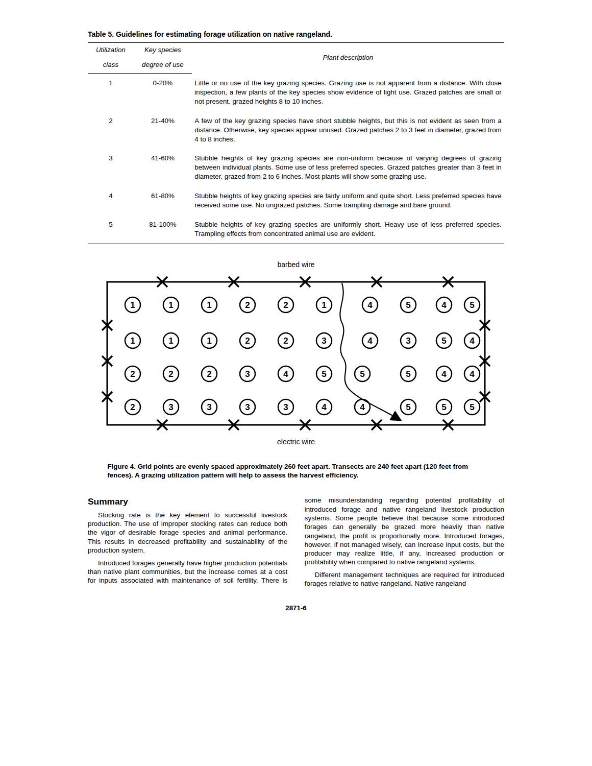Table 5. Guidelines for estimating forage utilization on native rangeland.
| Utilization | Key species | Plant description |
| --- | --- | --- |
| class | degree of use |
| 1 | 0-20% | Little or no use of the key grazing species. Grazing use is not apparent from a distance. With close inspection, a few plants of the key species show evidence of light use. Grazed patches are small or not present, grazed heights 8 to 10 inches. |
| 2 | 21-40% | A few of the key grazing species have short stubble heights, but this is not evident as seen from a distance. Otherwise, key species appear unused. Grazed patches 2 to 3 feet in diameter, grazed from 4 to 8 inches. |
| 3 | 41-60% | Stubble heights of key grazing species are non-uniform because of varying degrees of grazing between individual plants. Some use of less preferred species. Grazed patches greater than 3 feet in diameter, grazed from 2 to 6 inches. Most plants will show some grazing use. |
| 4 | 61-80% | Stubble heights of key grazing species are fairly uniform and quite short. Less preferred species have received some use. No ungrazed patches. Some trampling damage and bare ground. |
| 5 | 81-100% | Stubble heights of key grazing species are uniformly short. Heavy use of less preferred species. Trampling effects from concentrated animal use are evident. |
barbed wire
1 1 1 2 2 1 4 5 4 5 1 1 1 2 2 3 4 3 5 4 2 2 2 3 4 5 5 5 4 4 2 3 3 3 3 4 4 5 5 5
electric wire
Figure 4. Grid points are evenly spaced approximately 260 feet apart. Transects are 240 feet apart (120 feet from fences). A grazing utilization pattern will help to assess the harvest efficiency.
Summary
Stocking rate is the key element to successful livestock production. The use of improper stocking rates can reduce both the vigor of desirable forage species and animal performance. This results in decreased profitability and sustainability of the production system.
Introduced forages generally have higher production potentials than native plant communities, but the increase comes at a cost for inputs associated with maintenance of soil fertility. There is some misunderstanding regarding potential profitability of introduced forage and native rangeland livestock production systems. Some people believe that because some introduced forages can generally be grazed more heavily than native rangeland, the profit is proportionally more. Introduced forages, however, if not managed wisely, can increase input costs, but the producer may realize little, if any, increased production or profitability when compared to native rangeland systems.
Different management techniques are required for introduced forages relative to native rangeland. Native rangeland
2871-6